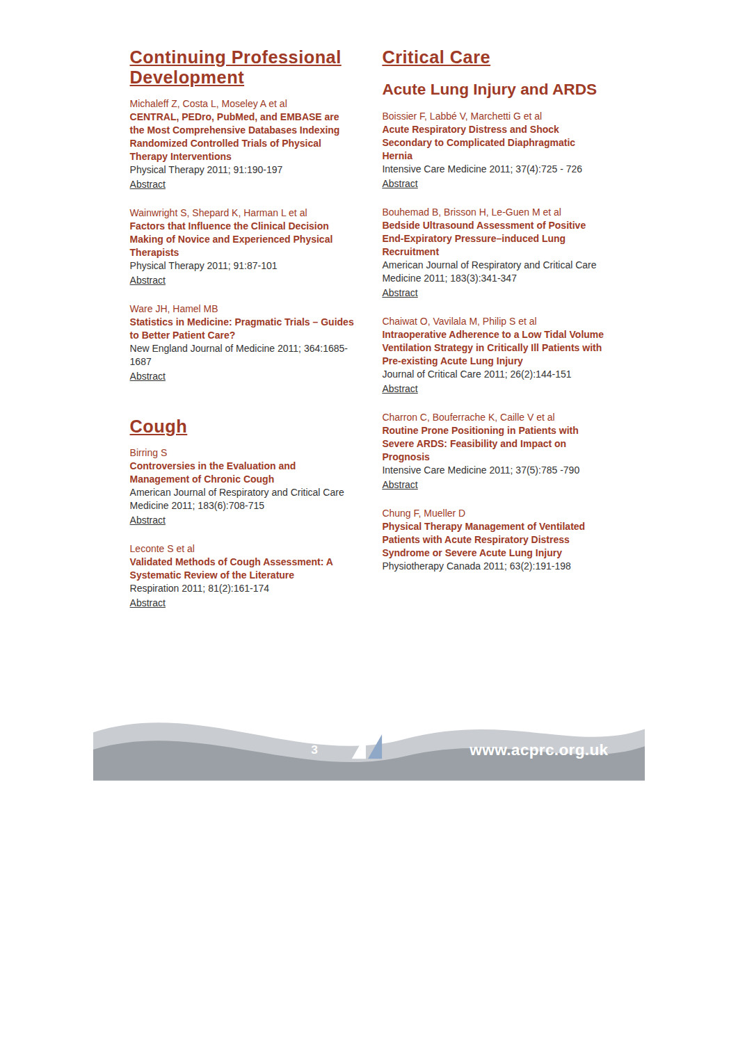Continuing Professional Development
Michaleff Z, Costa L, Moseley A et al
CENTRAL, PEDro, PubMed, and EMBASE are the Most Comprehensive Databases Indexing Randomized Controlled Trials of Physical Therapy Interventions
Physical Therapy 2011; 91:190-197
Abstract
Wainwright S, Shepard K, Harman L et al
Factors that Influence the Clinical Decision Making of Novice and Experienced Physical Therapists
Physical Therapy 2011; 91:87-101
Abstract
Ware JH, Hamel MB
Statistics in Medicine: Pragmatic Trials – Guides to Better Patient Care?
New England Journal of Medicine 2011; 364:1685-1687
Abstract
Cough
Birring S
Controversies in the Evaluation and Management of Chronic Cough
American Journal of Respiratory and Critical Care Medicine 2011; 183(6):708-715
Abstract
Leconte S et al
Validated Methods of Cough Assessment: A Systematic Review of the Literature
Respiration 2011; 81(2):161-174
Abstract
Critical Care
Acute Lung Injury and ARDS
Boissier F, Labbé V, Marchetti G et al
Acute Respiratory Distress and Shock Secondary to Complicated Diaphragmatic Hernia
Intensive Care Medicine 2011; 37(4):725 - 726
Abstract
Bouhemad B, Brisson H, Le-Guen M et al
Bedside Ultrasound Assessment of Positive End-Expiratory Pressure–induced Lung Recruitment
American Journal of Respiratory and Critical Care Medicine 2011; 183(3):341-347
Abstract
Chaiwat O, Vavilala M, Philip S et al
Intraoperative Adherence to a Low Tidal Volume Ventilation Strategy in Critically Ill Patients with Pre-existing Acute Lung Injury
Journal of Critical Care 2011; 26(2):144-151
Abstract
Charron C, Bouferrache K, Caille V et al
Routine Prone Positioning in Patients with Severe ARDS: Feasibility and Impact on Prognosis
Intensive Care Medicine 2011; 37(5):785 -790
Abstract
Chung F, Mueller D
Physical Therapy Management of Ventilated Patients with Acute Respiratory Distress Syndrome or Severe Acute Lung Injury
Physiotherapy Canada 2011; 63(2):191-198
3
www.acprc.org.uk